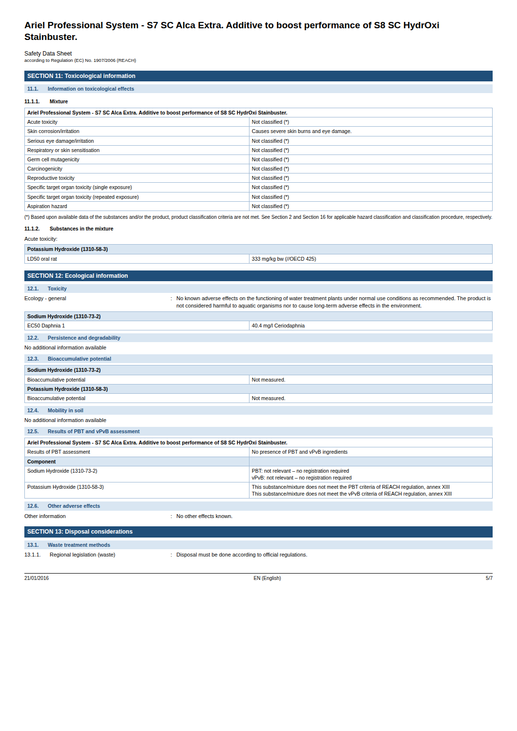Ariel Professional System - S7 SC Alca Extra. Additive to boost performance of S8 SC HydrOxi Stainbuster.
Safety Data Sheet
according to Regulation (EC) No. 1907/2006 (REACH)
SECTION 11: Toxicological information
11.1. Information on toxicological effects
11.1.1. Mixture
| Ariel Professional System - S7 SC Alca Extra. Additive to boost performance of S8 SC HydrOxi Stainbuster. |
| Acute toxicity | Not classified (*) |
| Skin corrosion/irritation | Causes severe skin burns and eye damage. |
| Serious eye damage/irritation | Not classified (*) |
| Respiratory or skin sensitisation | Not classified (*) |
| Germ cell mutagenicity | Not classified (*) |
| Carcinogenicity | Not classified (*) |
| Reproductive toxicity | Not classified (*) |
| Specific target organ toxicity (single exposure) | Not classified (*) |
| Specific target organ toxicity (repeated exposure) | Not classified (*) |
| Aspiration hazard | Not classified (*) |
(*) Based upon available data of the substances and/or the product, product classification criteria are not met. See Section 2 and Section 16 for applicable hazard classification and classification procedure, respectively.
11.1.2. Substances in the mixture
Acute toxicity:
| Potassium Hydroxide (1310-58-3) |
| LD50 oral rat | 333 mg/kg bw (//OECD 425) |
SECTION 12: Ecological information
12.1. Toxicity
Ecology - general
:
No known adverse effects on the functioning of water treatment plants under normal use conditions as recommended. The product is not considered harmful to aquatic organisms nor to cause long-term adverse effects in the environment.
| Sodium Hydroxide (1310-73-2) |
| EC50 Daphnia 1 | 40.4 mg/l Ceriodaphnia |
12.2. Persistence and degradability
No additional information available
12.3. Bioaccumulative potential
| Sodium Hydroxide (1310-73-2) |
| Bioaccumulative potential | Not measured. |
| Potassium Hydroxide (1310-58-3) |
| Bioaccumulative potential | Not measured. |
12.4. Mobility in soil
No additional information available
12.5. Results of PBT and vPvB assessment
| Ariel Professional System - S7 SC Alca Extra. Additive to boost performance of S8 SC HydrOxi Stainbuster. |
| Results of PBT assessment | No presence of PBT and vPvB ingredients |
| Component | |
| Sodium Hydroxide (1310-73-2) | PBT: not relevant – no registration required vPvB: not relevant – no registration required |
| Potassium Hydroxide (1310-58-3) | This substance/mixture does not meet the PBT criteria of REACH regulation, annex XIII This substance/mixture does not meet the vPvB criteria of REACH regulation, annex XIII |
12.6. Other adverse effects
Other information
:
No other effects known.
SECTION 13: Disposal considerations
13.1. Waste treatment methods
13.1.1. Regional legislation (waste)
:
Disposal must be done according to official regulations.
21/01/2016 EN (English) 5/7